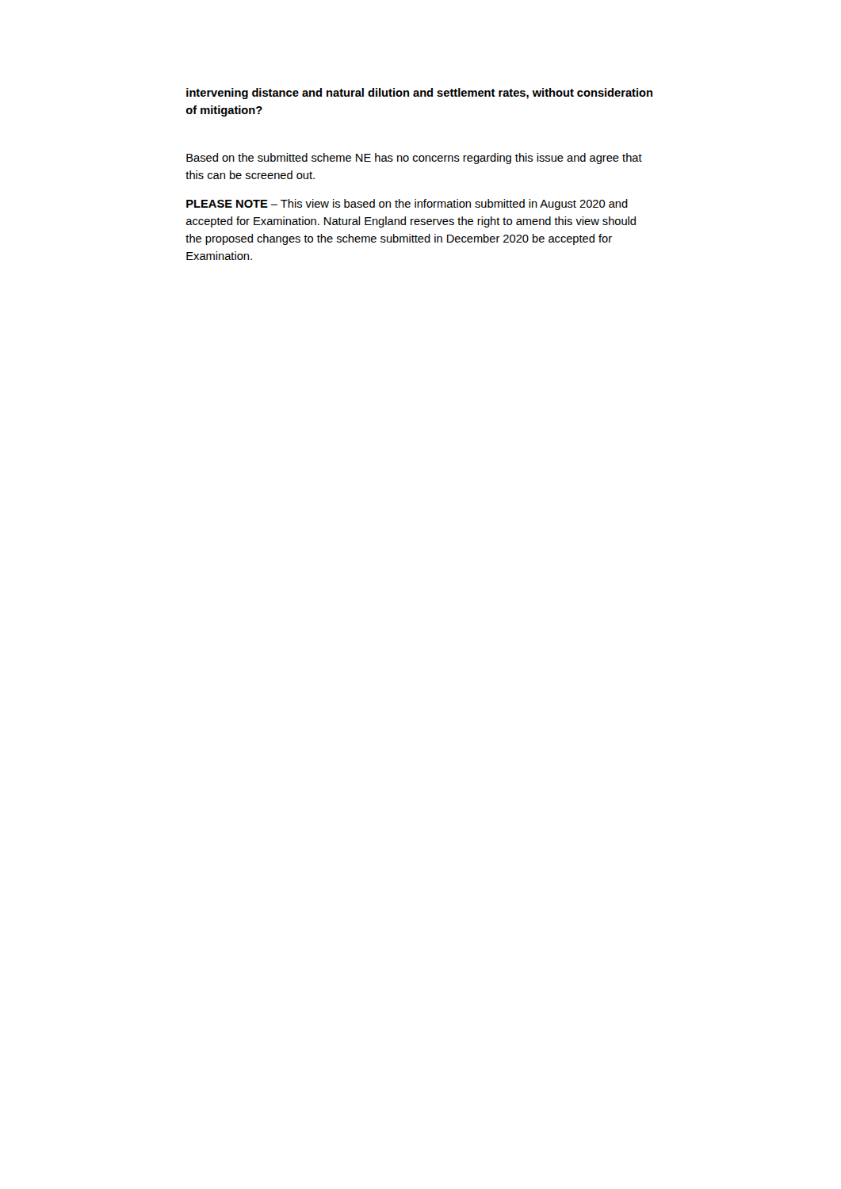intervening distance and natural dilution and settlement rates, without consideration of mitigation?
Based on the submitted scheme NE has no concerns regarding this issue and agree that this can be screened out.
PLEASE NOTE – This view is based on the information submitted in August 2020 and accepted for Examination. Natural England reserves the right to amend this view should the proposed changes to the scheme submitted in December 2020 be accepted for Examination.